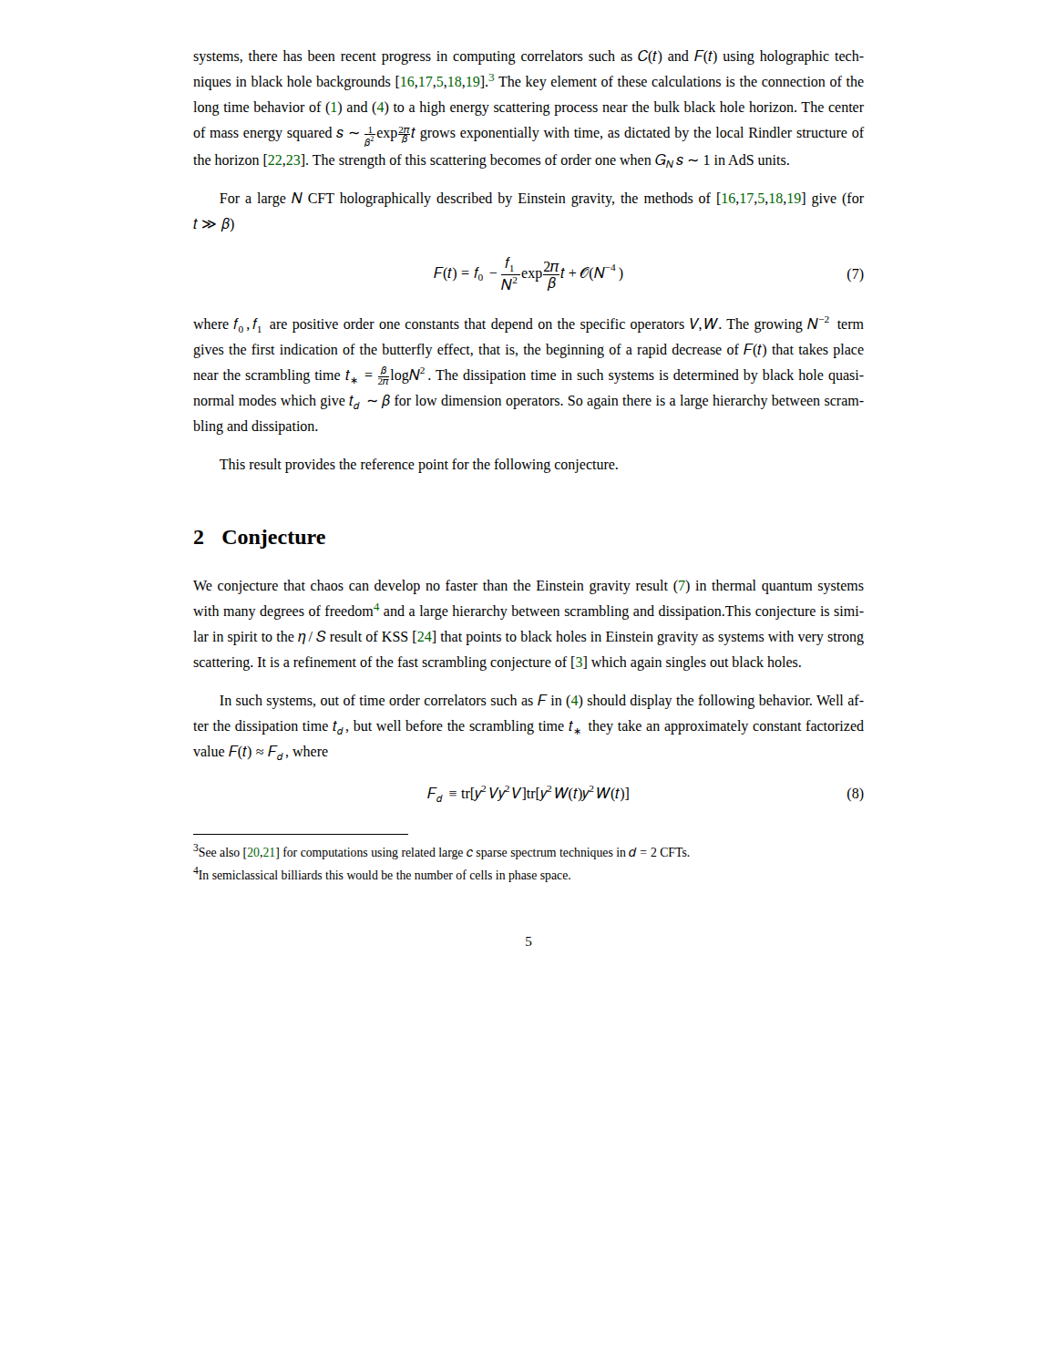systems, there has been recent progress in computing correlators such as C(t) and F(t) using holographic techniques in black hole backgrounds [16,17,5,18,19].3 The key element of these calculations is the connection of the long time behavior of (1) and (4) to a high energy scattering process near the bulk black hole horizon. The center of mass energy squared s∼1β2exp2πβt grows exponentially with time, as dictated by the local Rindler structure of the horizon [22,23]. The strength of this scattering becomes of order one when GNs∼1 in AdS units.
For a large N CFT holographically described by Einstein gravity, the methods of [16,17,5,18,19] give (for t≫β)
F(t)=f0−f1N2exp2πβt+𝒪(N−4) (7)
where f0,f1 are positive order one constants that depend on the specific operators V,W. The growing N−2 term gives the first indication of the butterfly effect, that is, the beginning of a rapid decrease of F(t) that takes place near the scrambling time t∗=β2πlogN2. The dissipation time in such systems is determined by black hole quasinormal modes which give td∼β for low dimension operators. So again there is a large hierarchy between scrambling and dissipation.
This result provides the reference point for the following conjecture.
2 Conjecture
We conjecture that chaos can develop no faster than the Einstein gravity result (7) in thermal quantum systems with many degrees of freedom4 and a large hierarchy between scrambling and dissipation.This conjecture is similar in spirit to the η/S result of KSS [24] that points to black holes in Einstein gravity as systems with very strong scattering. It is a refinement of the fast scrambling conjecture of [3] which again singles out black holes.
In such systems, out of time order correlators such as F in (4) should display the following behavior. Well after the dissipation time td, but well before the scrambling time t∗ they take an approximately constant factorized value F(t)≈Fd, where
Fd≡tr[y2Vy2V]tr[y2W(t)y2W(t)] (8)
3See also [20,21] for computations using related large c sparse spectrum techniques in d=2 CFTs.
4In semiclassical billiards this would be the number of cells in phase space.
5